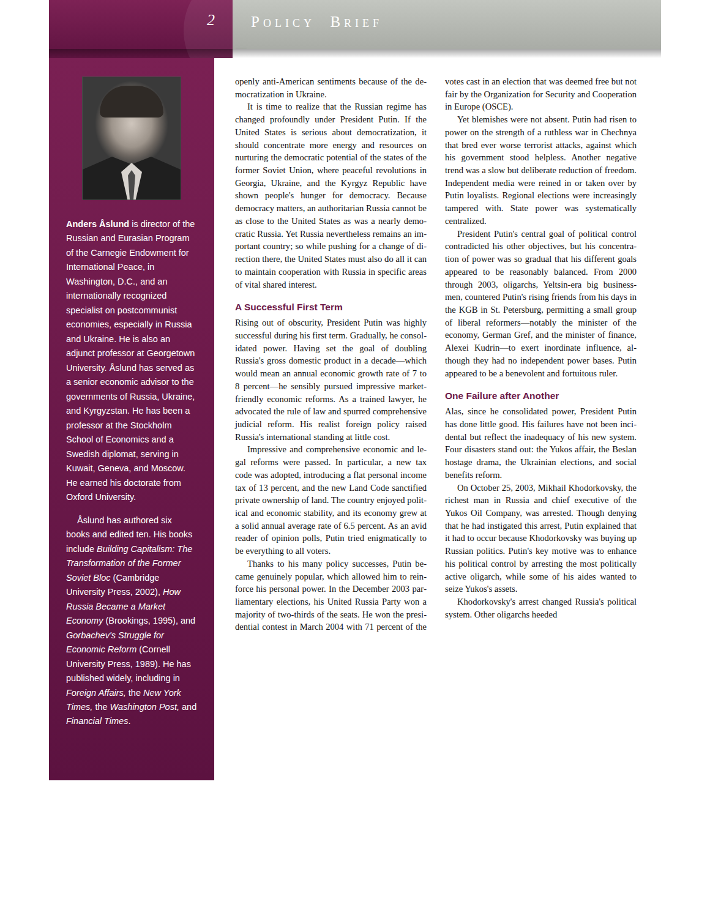2
Policy Brief
——
Anders Åslund is director of the Russian and Eurasian Program of the Carnegie Endowment for International Peace, in Washington, D.C., and an internationally recognized specialist on postcommunist economies, especially in Russia and Ukraine. He is also an adjunct professor at Georgetown University. Åslund has served as a senior economic advisor to the governments of Russia, Ukraine, and Kyrgyzstan. He has been a professor at the Stockholm School of Economics and a Swedish diplomat, serving in Kuwait, Geneva, and Moscow. He earned his doctorate from Oxford University.
Åslund has authored six books and edited ten. His books include Building Capitalism: The Transformation of the Former Soviet Bloc (Cambridge University Press, 2002), How Russia Became a Market Economy (Brookings, 1995), and Gorbachev's Struggle for Economic Reform (Cornell University Press, 1989). He has published widely, including in Foreign Affairs, the New York Times, the Washington Post, and Financial Times.
openly anti-American sentiments because of the democratization in Ukraine.
It is time to realize that the Russian regime has changed profoundly under President Putin. If the United States is serious about democratization, it should concentrate more energy and resources on nurturing the democratic potential of the states of the former Soviet Union, where peaceful revolutions in Georgia, Ukraine, and the Kyrgyz Republic have shown people's hunger for democracy. Because democracy matters, an authoritarian Russia cannot be as close to the United States as was a nearly democratic Russia. Yet Russia nevertheless remains an important country; so while pushing for a change of direction there, the United States must also do all it can to maintain cooperation with Russia in specific areas of vital shared interest.
A Successful First Term
Rising out of obscurity, President Putin was highly successful during his first term. Gradually, he consolidated power. Having set the goal of doubling Russia's gross domestic product in a decade—which would mean an annual economic growth rate of 7 to 8 percent—he sensibly pursued impressive market-friendly economic reforms. As a trained lawyer, he advocated the rule of law and spurred comprehensive judicial reform. His realist foreign policy raised Russia's international standing at little cost.
Impressive and comprehensive economic and legal reforms were passed. In particular, a new tax code was adopted, introducing a flat personal income tax of 13 percent, and the new Land Code sanctified private ownership of land. The country enjoyed political and economic stability, and its economy grew at a solid annual average rate of 6.5 percent. As an avid reader of opinion polls, Putin tried enigmatically to be everything to all voters.
Thanks to his many policy successes, Putin became genuinely popular, which allowed him to reinforce his personal power. In the December 2003 parliamentary elections, his United Russia Party won a majority of two-thirds of the seats. He won the presidential contest in March 2004 with 71 percent of the votes cast in an election that was deemed free but not fair by the Organization for Security and Cooperation in Europe (OSCE).
Yet blemishes were not absent. Putin had risen to power on the strength of a ruthless war in Chechnya that bred ever worse terrorist attacks, against which his government stood helpless. Another negative trend was a slow but deliberate reduction of freedom. Independent media were reined in or taken over by Putin loyalists. Regional elections were increasingly tampered with. State power was systematically centralized.
President Putin's central goal of political control contradicted his other objectives, but his concentration of power was so gradual that his different goals appeared to be reasonably balanced. From 2000 through 2003, oligarchs, Yeltsin-era big businessmen, countered Putin's rising friends from his days in the KGB in St. Petersburg, permitting a small group of liberal reformers—notably the minister of the economy, German Gref, and the minister of finance, Alexei Kudrin—to exert inordinate influence, although they had no independent power bases. Putin appeared to be a benevolent and fortuitous ruler.
One Failure after Another
Alas, since he consolidated power, President Putin has done little good. His failures have not been incidental but reflect the inadequacy of his new system. Four disasters stand out: the Yukos affair, the Beslan hostage drama, the Ukrainian elections, and social benefits reform.
On October 25, 2003, Mikhail Khodorkovsky, the richest man in Russia and chief executive of the Yukos Oil Company, was arrested. Though denying that he had instigated this arrest, Putin explained that it had to occur because Khodorkovsky was buying up Russian politics. Putin's key motive was to enhance his political control by arresting the most politically active oligarch, while some of his aides wanted to seize Yukos's assets.
Khodorkovsky's arrest changed Russia's political system. Other oligarchs heeded